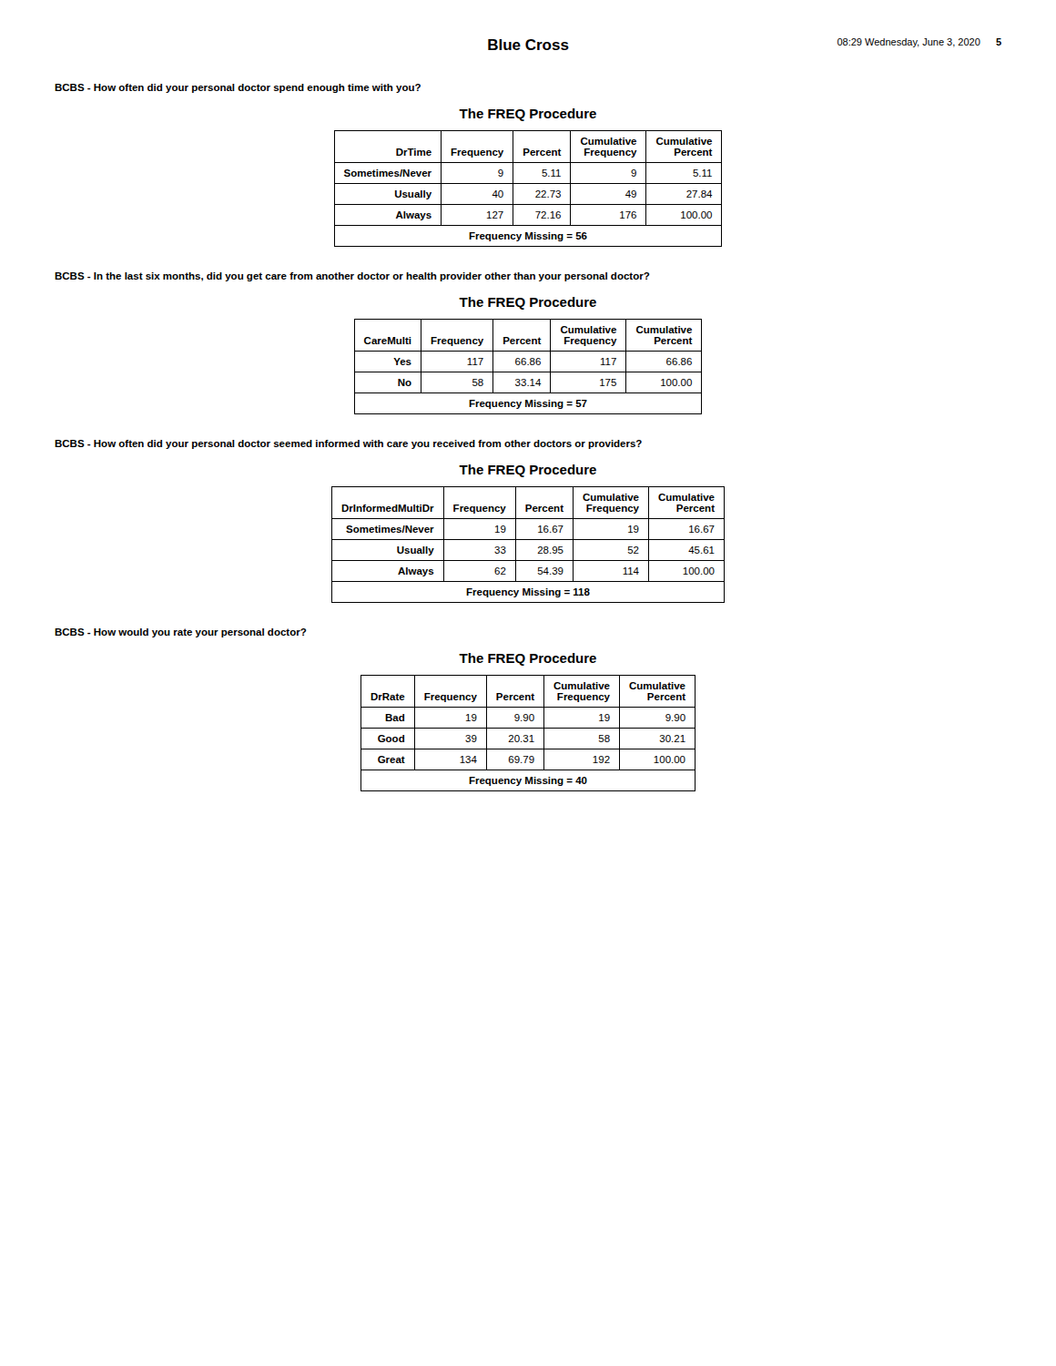Blue Cross
08:29 Wednesday, June 3, 2020 5
BCBS - How often did your personal doctor spend enough time with you?
The FREQ Procedure
| DrTime | Frequency | Percent | Cumulative Frequency | Cumulative Percent |
| --- | --- | --- | --- | --- |
| Sometimes/Never | 9 | 5.11 | 9 | 5.11 |
| Usually | 40 | 22.73 | 49 | 27.84 |
| Always | 127 | 72.16 | 176 | 100.00 |
| Frequency Missing = 56 |
BCBS - In the last six months, did you get care from another doctor or health provider other than your personal doctor?
The FREQ Procedure
| CareMulti | Frequency | Percent | Cumulative Frequency | Cumulative Percent |
| --- | --- | --- | --- | --- |
| Yes | 117 | 66.86 | 117 | 66.86 |
| No | 58 | 33.14 | 175 | 100.00 |
| Frequency Missing = 57 |
BCBS - How often did your personal doctor seemed informed with care you received from other doctors or providers?
The FREQ Procedure
| DrInformedMultiDr | Frequency | Percent | Cumulative Frequency | Cumulative Percent |
| --- | --- | --- | --- | --- |
| Sometimes/Never | 19 | 16.67 | 19 | 16.67 |
| Usually | 33 | 28.95 | 52 | 45.61 |
| Always | 62 | 54.39 | 114 | 100.00 |
| Frequency Missing = 118 |
BCBS - How would you rate your personal doctor?
The FREQ Procedure
| DrRate | Frequency | Percent | Cumulative Frequency | Cumulative Percent |
| --- | --- | --- | --- | --- |
| Bad | 19 | 9.90 | 19 | 9.90 |
| Good | 39 | 20.31 | 58 | 30.21 |
| Great | 134 | 69.79 | 192 | 100.00 |
| Frequency Missing = 40 |